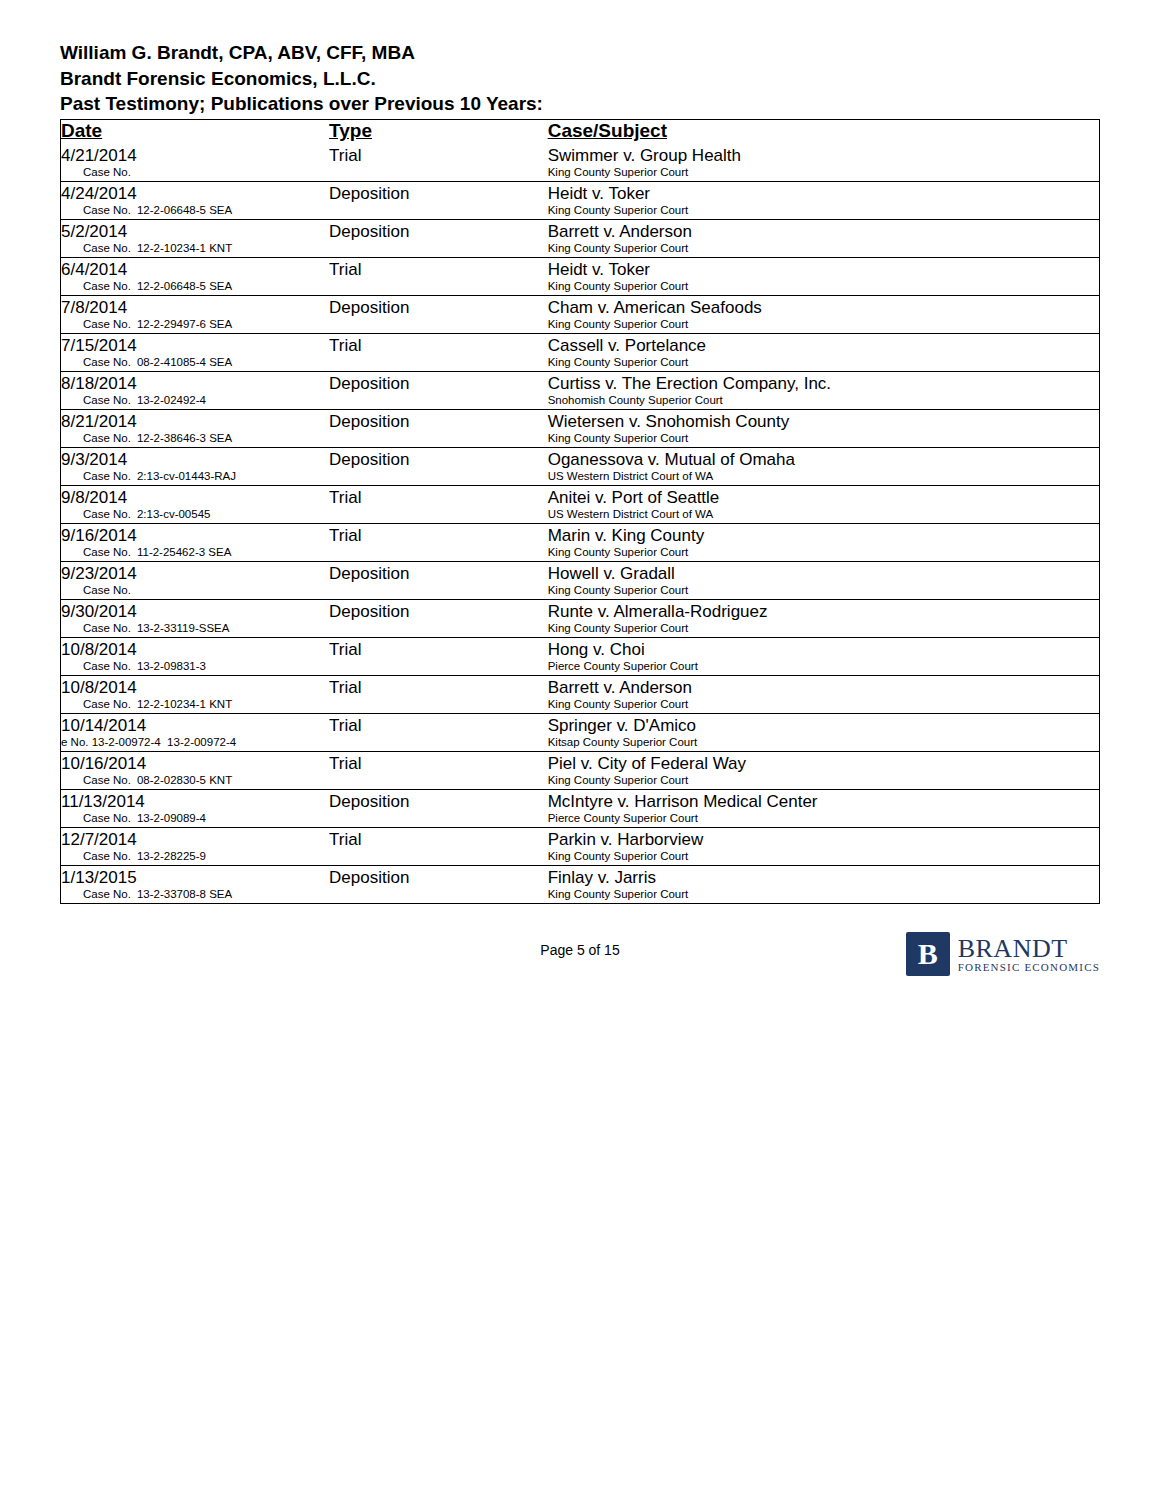William G. Brandt, CPA, ABV, CFF, MBA
Brandt Forensic Economics, L.L.C.
Past Testimony; Publications over Previous 10 Years:
| Date | Type | Case/Subject |
| 4/21/2014 | Trial | Swimmer v. Group Health |
| Case No. | | King County Superior Court |
| 4/24/2014 | Deposition | Heidt v. Toker |
| Case No. 12-2-06648-5 SEA | | King County Superior Court |
| 5/2/2014 | Deposition | Barrett v. Anderson |
| Case No. 12-2-10234-1 KNT | | King County Superior Court |
| 6/4/2014 | Trial | Heidt v. Toker |
| Case No. 12-2-06648-5 SEA | | King County Superior Court |
| 7/8/2014 | Deposition | Cham v. American Seafoods |
| Case No. 12-2-29497-6 SEA | | King County Superior Court |
| 7/15/2014 | Trial | Cassell v. Portelance |
| Case No. 08-2-41085-4 SEA | | King County Superior Court |
| 8/18/2014 | Deposition | Curtiss v. The Erection Company, Inc. |
| Case No. 13-2-02492-4 | | Snohomish County Superior Court |
| 8/21/2014 | Deposition | Wietersen v. Snohomish County |
| Case No. 12-2-38646-3 SEA | | King County Superior Court |
| 9/3/2014 | Deposition | Oganessova v. Mutual of Omaha |
| Case No. 2:13-cv-01443-RAJ | | US Western District Court of WA |
| 9/8/2014 | Trial | Anitei v. Port of Seattle |
| Case No. 2:13-cv-00545 | | US Western District Court of WA |
| 9/16/2014 | Trial | Marin v. King County |
| Case No. 11-2-25462-3 SEA | | King County Superior Court |
| 9/23/2014 | Deposition | Howell v. Gradall |
| Case No. | | King County Superior Court |
| 9/30/2014 | Deposition | Runte v. Almeralla-Rodriguez |
| Case No. 13-2-33119-SSEA | | King County Superior Court |
| 10/8/2014 | Trial | Hong v. Choi |
| Case No. 13-2-09831-3 | | Pierce County Superior Court |
| 10/8/2014 | Trial | Barrett v. Anderson |
| Case No. 12-2-10234-1 KNT | | King County Superior Court |
| 10/14/2014 | Trial | Springer v. D'Amico |
| e No. 13-2-00972-4 13-2-00972-4 | | Kitsap County Superior Court |
| 10/16/2014 | Trial | Piel v. City of Federal Way |
| Case No. 08-2-02830-5 KNT | | King County Superior Court |
| 11/13/2014 | Deposition | McIntyre v. Harrison Medical Center |
| Case No. 13-2-09089-4 | | Pierce County Superior Court |
| 12/7/2014 | Trial | Parkin v. Harborview |
| Case No. 13-2-28225-9 | | King County Superior Court |
| 1/13/2015 | Deposition | Finlay v. Jarris |
| Case No. 13-2-33708-8 SEA | | King County Superior Court |
Page 5 of 15
B
BRANDT FORENSIC ECONOMICS